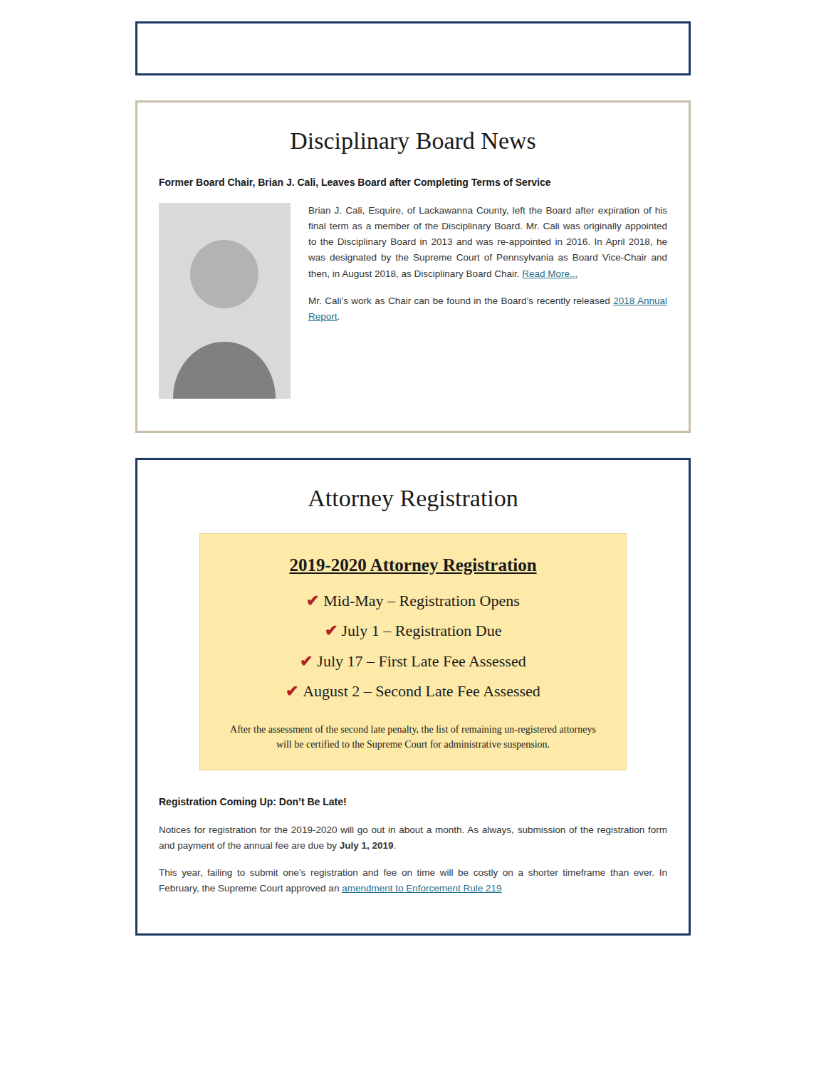Disciplinary Board News
Former Board Chair, Brian J. Cali, Leaves Board after Completing Terms of Service
Brian J. Cali, Esquire, of Lackawanna County, left the Board after expiration of his final term as a member of the Disciplinary Board. Mr. Cali was originally appointed to the Disciplinary Board in 2013 and was re-appointed in 2016. In April 2018, he was designated by the Supreme Court of Pennsylvania as Board Vice-Chair and then, in August 2018, as Disciplinary Board Chair. Read More...
Mr. Cali’s work as Chair can be found in the Board’s recently released 2018 Annual Report.
Attorney Registration
2019-2020 Attorney Registration
✔Mid-May – Registration Opens
✔July 1 – Registration Due
✔July 17 – First Late Fee Assessed
✔August 2 – Second Late Fee Assessed
After the assessment of the second late penalty, the list of remaining un-registered attorneys will be certified to the Supreme Court for administrative suspension.
Registration Coming Up: Don’t Be Late!
Notices for registration for the 2019-2020 will go out in about a month. As always, submission of the registration form and payment of the annual fee are due by July 1, 2019.
This year, failing to submit one’s registration and fee on time will be costly on a shorter timeframe than ever. In February, the Supreme Court approved an amendment to Enforcement Rule 219